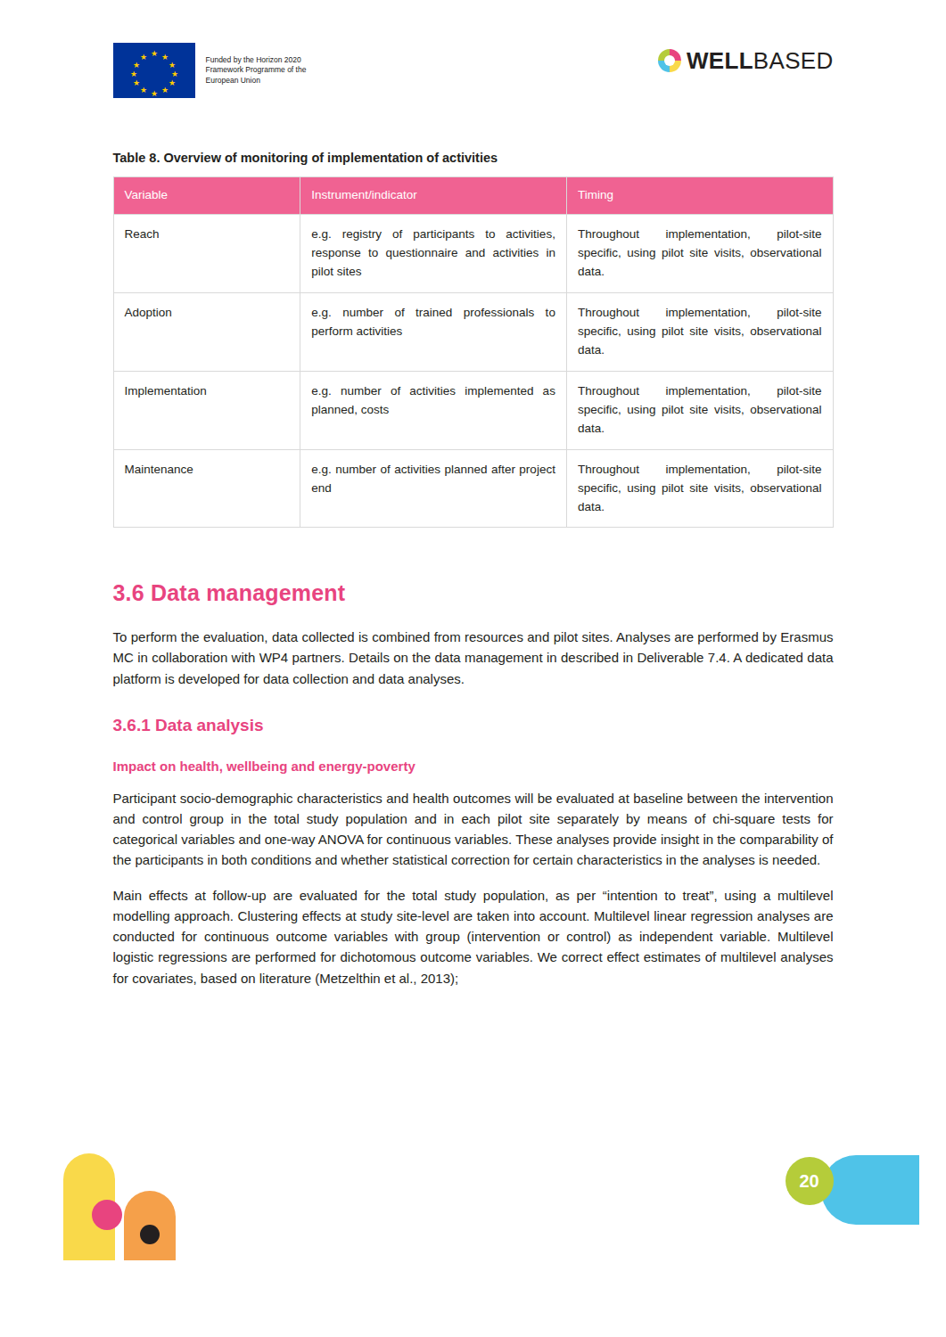★ ★ ★ ★ ★ ★ ★ ★ ★ ★ ★ ★
Funded by the Horizon 2020
Framework Programme of the
European Union
WELL BASED
Table 8. Overview of monitoring of implementation of activities
| Variable | Instrument/indicator | Timing |
| --- | --- | --- |
| Reach | e.g. registry of participants to activities, response to questionnaire and activities in pilot sites | Throughout implementation, pilot-site specific, using pilot site visits, observational data. |
| Adoption | e.g. number of trained professionals to perform activities | Throughout implementation, pilot-site specific, using pilot site visits, observational data. |
| Implementation | e.g. number of activities implemented as planned, costs | Throughout implementation, pilot-site specific, using pilot site visits, observational data. |
| Maintenance | e.g. number of activities planned after project end | Throughout implementation, pilot-site specific, using pilot site visits, observational data. |
3.6 Data management
To perform the evaluation, data collected is combined from resources and pilot sites. Analyses are performed by Erasmus MC in collaboration with WP4 partners. Details on the data management in described in Deliverable 7.4. A dedicated data platform is developed for data collection and data analyses.
3.6.1 Data analysis
Impact on health, wellbeing and energy-poverty
Participant socio-demographic characteristics and health outcomes will be evaluated at baseline between the intervention and control group in the total study population and in each pilot site separately by means of chi-square tests for categorical variables and one-way ANOVA for continuous variables. These analyses provide insight in the comparability of the participants in both conditions and whether statistical correction for certain characteristics in the analyses is needed.
Main effects at follow-up are evaluated for the total study population, as per “intention to treat”, using a multilevel modelling approach. Clustering effects at study site-level are taken into account. Multilevel linear regression analyses are conducted for continuous outcome variables with group (intervention or control) as independent variable. Multilevel logistic regressions are performed for dichotomous outcome variables. We correct effect estimates of multilevel analyses for covariates, based on literature (Metzelthin et al., 2013);
20